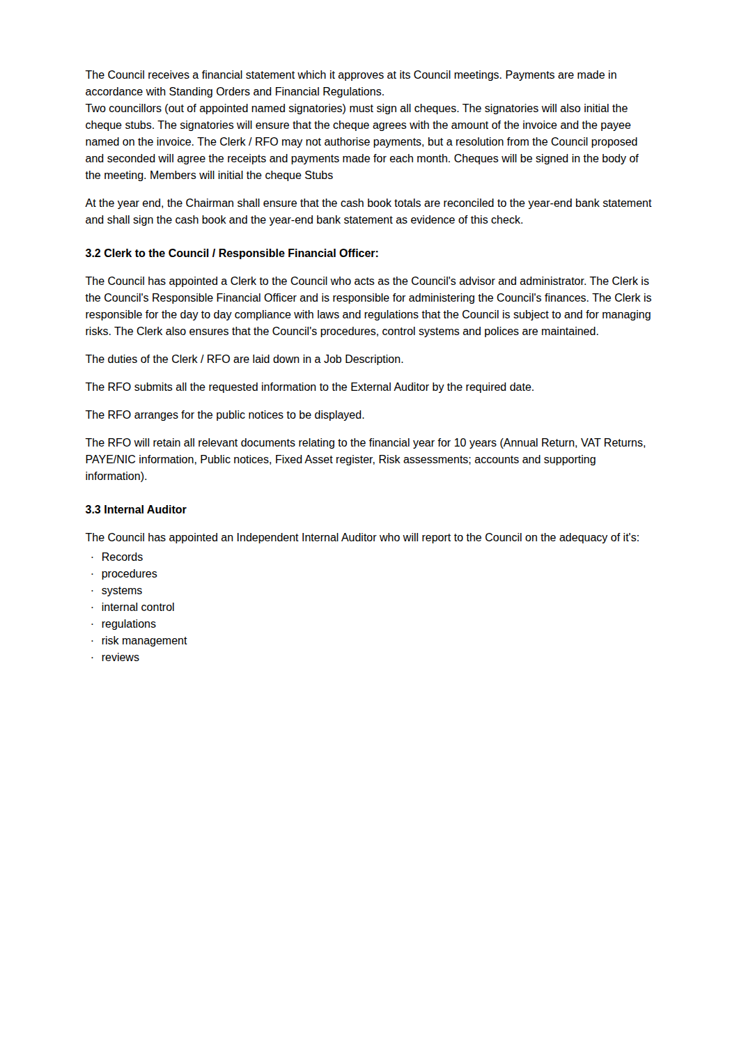The Council receives a financial statement which it approves at its Council meetings. Payments are made in accordance with Standing Orders and Financial Regulations.
Two councillors (out of appointed named signatories) must sign all cheques. The signatories will also initial the cheque stubs. The signatories will ensure that the cheque agrees with the amount of the invoice and the payee named on the invoice. The Clerk / RFO may not authorise payments, but a resolution from the Council proposed and seconded will agree the receipts and payments made for each month. Cheques will be signed in the body of the meeting. Members will initial the cheque Stubs
At the year end, the Chairman shall ensure that the cash book totals are reconciled to the year-end bank statement and shall sign the cash book and the year-end bank statement as evidence of this check.
3.2 Clerk to the Council / Responsible Financial Officer:
The Council has appointed a Clerk to the Council who acts as the Council's advisor and administrator. The Clerk is the Council's Responsible Financial Officer and is responsible for administering the Council's finances. The Clerk is responsible for the day to day compliance with laws and regulations that the Council is subject to and for managing risks. The Clerk also ensures that the Council's procedures, control systems and polices are maintained.
The duties of the Clerk / RFO are laid down in a Job Description.
The RFO submits all the requested information to the External Auditor by the required date.
The RFO arranges for the public notices to be displayed.
The RFO will retain all relevant documents relating to the financial year for 10 years (Annual Return, VAT Returns, PAYE/NIC information, Public notices, Fixed Asset register, Risk assessments; accounts and supporting information).
3.3 Internal Auditor
The Council has appointed an Independent Internal Auditor who will report to the Council on the adequacy of it's:
Records
procedures
systems
internal control
regulations
risk management
reviews